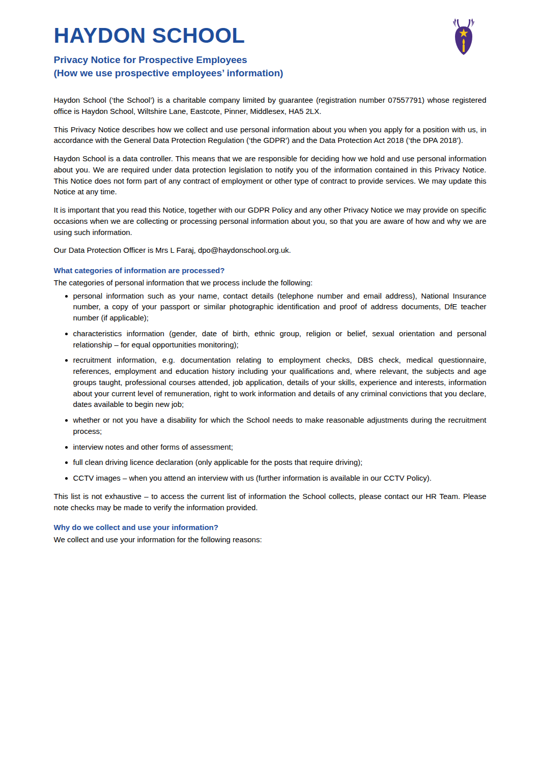HAYDON SCHOOL
Privacy Notice for Prospective Employees
(How we use prospective employees’ information)
Haydon School (‘the School’) is a charitable company limited by guarantee (registration number 07557791) whose registered office is Haydon School, Wiltshire Lane, Eastcote, Pinner, Middlesex, HA5 2LX.
This Privacy Notice describes how we collect and use personal information about you when you apply for a position with us, in accordance with the General Data Protection Regulation (‘the GDPR’) and the Data Protection Act 2018 (‘the DPA 2018’).
Haydon School is a data controller. This means that we are responsible for deciding how we hold and use personal information about you. We are required under data protection legislation to notify you of the information contained in this Privacy Notice. This Notice does not form part of any contract of employment or other type of contract to provide services. We may update this Notice at any time.
It is important that you read this Notice, together with our GDPR Policy and any other Privacy Notice we may provide on specific occasions when we are collecting or processing personal information about you, so that you are aware of how and why we are using such information.
Our Data Protection Officer is Mrs L Faraj, dpo@haydonschool.org.uk.
What categories of information are processed?
The categories of personal information that we process include the following:
personal information such as your name, contact details (telephone number and email address), National Insurance number, a copy of your passport or similar photographic identification and proof of address documents, DfE teacher number (if applicable);
characteristics information (gender, date of birth, ethnic group, religion or belief, sexual orientation and personal relationship – for equal opportunities monitoring);
recruitment information, e.g. documentation relating to employment checks, DBS check, medical questionnaire, references, employment and education history including your qualifications and, where relevant, the subjects and age groups taught, professional courses attended, job application, details of your skills, experience and interests, information about your current level of remuneration, right to work information and details of any criminal convictions that you declare, dates available to begin new job;
whether or not you have a disability for which the School needs to make reasonable adjustments during the recruitment process;
interview notes and other forms of assessment;
full clean driving licence declaration (only applicable for the posts that require driving);
CCTV images – when you attend an interview with us (further information is available in our CCTV Policy).
This list is not exhaustive – to access the current list of information the School collects, please contact our HR Team. Please note checks may be made to verify the information provided.
Why do we collect and use your information?
We collect and use your information for the following reasons: